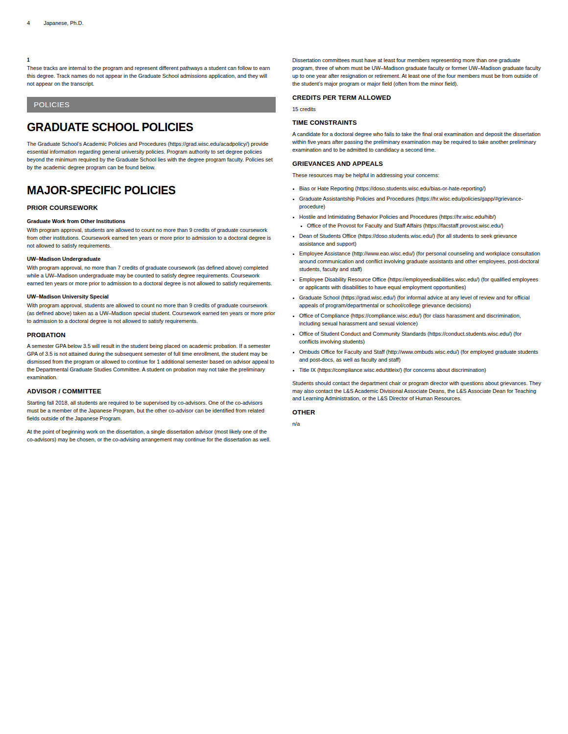4 Japanese, Ph.D.
1
These tracks are internal to the program and represent different pathways a student can follow to earn this degree. Track names do not appear in the Graduate School admissions application, and they will not appear on the transcript.
POLICIES
GRADUATE SCHOOL POLICIES
The Graduate School’s Academic Policies and Procedures (https://grad.wisc.edu/acadpolicy/) provide essential information regarding general university policies. Program authority to set degree policies beyond the minimum required by the Graduate School lies with the degree program faculty. Policies set by the academic degree program can be found below.
MAJOR-SPECIFIC POLICIES
PRIOR COURSEWORK
Graduate Work from Other Institutions
With program approval, students are allowed to count no more than 9 credits of graduate coursework from other institutions. Coursework earned ten years or more prior to admission to a doctoral degree is not allowed to satisfy requirements.
UW–Madison Undergraduate
With program approval, no more than 7 credits of graduate coursework (as defined above) completed while a UW–Madison undergraduate may be counted to satisfy degree requirements. Coursework earned ten years or more prior to admission to a doctoral degree is not allowed to satisfy requirements.
UW–Madison University Special
With program approval, students are allowed to count no more than 9 credits of graduate coursework (as defined above) taken as a UW–Madison special student. Coursework earned ten years or more prior to admission to a doctoral degree is not allowed to satisfy requirements.
PROBATION
A semester GPA below 3.5 will result in the student being placed on academic probation. If a semester GPA of 3.5 is not attained during the subsequent semester of full time enrollment, the student may be dismissed from the program or allowed to continue for 1 additional semester based on advisor appeal to the Departmental Graduate Studies Committee. A student on probation may not take the preliminary examination.
ADVISOR / COMMITTEE
Starting fall 2018, all students are required to be supervised by co-advisors. One of the co-advisors must be a member of the Japanese Program, but the other co-advisor can be identified from related fields outside of the Japanese Program.
At the point of beginning work on the dissertation, a single dissertation advisor (most likely one of the co-advisors) may be chosen, or the co-advising arrangement may continue for the dissertation as well.
Dissertation committees must have at least four members representing more than one graduate program, three of whom must be UW–Madison graduate faculty or former UW–Madison graduate faculty up to one year after resignation or retirement. At least one of the four members must be from outside of the student’s major program or major field (often from the minor field).
CREDITS PER TERM ALLOWED
15 credits
TIME CONSTRAINTS
A candidate for a doctoral degree who fails to take the final oral examination and deposit the dissertation within five years after passing the preliminary examination may be required to take another preliminary examination and to be admitted to candidacy a second time.
GRIEVANCES AND APPEALS
These resources may be helpful in addressing your concerns:
Bias or Hate Reporting (https://doso.students.wisc.edu/bias-or-hate-reporting/)
Graduate Assistantship Policies and Procedures (https://hr.wisc.edu/policies/gapp/#grievance-procedure)
Hostile and Intimidating Behavior Policies and Procedures (https://hr.wisc.edu/hib/)
Office of the Provost for Faculty and Staff Affairs (https://facstaff.provost.wisc.edu/)
Dean of Students Office (https://doso.students.wisc.edu/) (for all students to seek grievance assistance and support)
Employee Assistance (http://www.eao.wisc.edu/) (for personal counseling and workplace consultation around communication and conflict involving graduate assistants and other employees, post-doctoral students, faculty and staff)
Employee Disability Resource Office (https://employeedisabilities.wisc.edu/) (for qualified employees or applicants with disabilities to have equal employment opportunities)
Graduate School (https://grad.wisc.edu/) (for informal advice at any level of review and for official appeals of program/departmental or school/college grievance decisions)
Office of Compliance (https://compliance.wisc.edu/) (for class harassment and discrimination, including sexual harassment and sexual violence)
Office of Student Conduct and Community Standards (https://conduct.students.wisc.edu/) (for conflicts involving students)
Ombuds Office for Faculty and Staff (http://www.ombuds.wisc.edu/) (for employed graduate students and post-docs, as well as faculty and staff)
Title IX (https://compliance.wisc.edu/titleix/) (for concerns about discrimination)
Students should contact the department chair or program director with questions about grievances. They may also contact the L&S Academic Divisional Associate Deans, the L&S Associate Dean for Teaching and Learning Administration, or the L&S Director of Human Resources.
OTHER
n/a